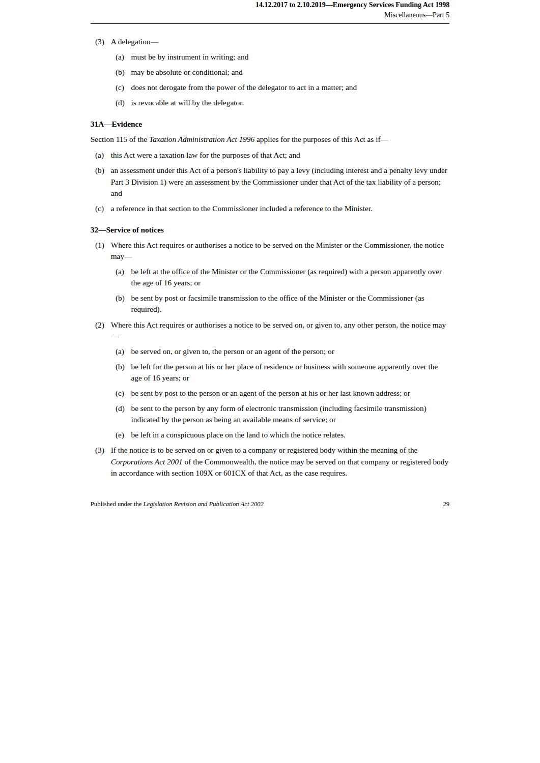14.12.2017 to 2.10.2019—Emergency Services Funding Act 1998
Miscellaneous—Part 5
(3) A delegation—
(a) must be by instrument in writing; and
(b) may be absolute or conditional; and
(c) does not derogate from the power of the delegator to act in a matter; and
(d) is revocable at will by the delegator.
31A—Evidence
Section 115 of the Taxation Administration Act 1996 applies for the purposes of this Act as if—
(a) this Act were a taxation law for the purposes of that Act; and
(b) an assessment under this Act of a person's liability to pay a levy (including interest and a penalty levy under Part 3 Division 1) were an assessment by the Commissioner under that Act of the tax liability of a person; and
(c) a reference in that section to the Commissioner included a reference to the Minister.
32—Service of notices
(1) Where this Act requires or authorises a notice to be served on the Minister or the Commissioner, the notice may—
(a) be left at the office of the Minister or the Commissioner (as required) with a person apparently over the age of 16 years; or
(b) be sent by post or facsimile transmission to the office of the Minister or the Commissioner (as required).
(2) Where this Act requires or authorises a notice to be served on, or given to, any other person, the notice may—
(a) be served on, or given to, the person or an agent of the person; or
(b) be left for the person at his or her place of residence or business with someone apparently over the age of 16 years; or
(c) be sent by post to the person or an agent of the person at his or her last known address; or
(d) be sent to the person by any form of electronic transmission (including facsimile transmission) indicated by the person as being an available means of service; or
(e) be left in a conspicuous place on the land to which the notice relates.
(3) If the notice is to be served on or given to a company or registered body within the meaning of the Corporations Act 2001 of the Commonwealth, the notice may be served on that company or registered body in accordance with section 109X or 601CX of that Act, as the case requires.
Published under the Legislation Revision and Publication Act 2002 29